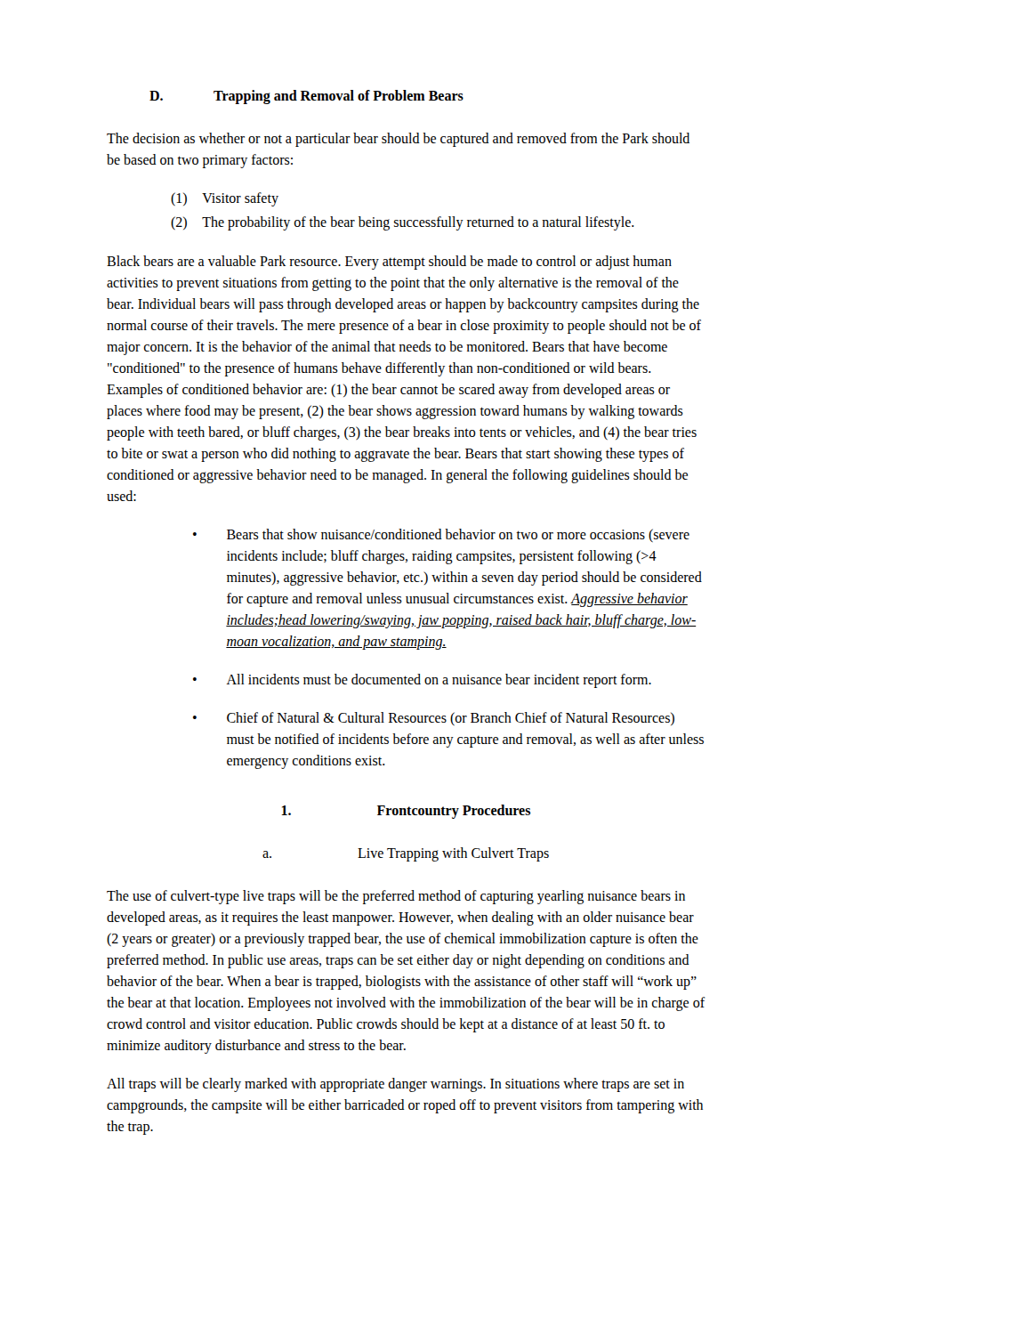D. Trapping and Removal of Problem Bears
The decision as whether or not a particular bear should be captured and removed from the Park should be based on two primary factors:
(1) Visitor safety
(2) The probability of the bear being successfully returned to a natural lifestyle.
Black bears are a valuable Park resource. Every attempt should be made to control or adjust human activities to prevent situations from getting to the point that the only alternative is the removal of the bear. Individual bears will pass through developed areas or happen by backcountry campsites during the normal course of their travels. The mere presence of a bear in close proximity to people should not be of major concern. It is the behavior of the animal that needs to be monitored. Bears that have become "conditioned" to the presence of humans behave differently than non-conditioned or wild bears. Examples of conditioned behavior are: (1) the bear cannot be scared away from developed areas or places where food may be present, (2) the bear shows aggression toward humans by walking towards people with teeth bared, or bluff charges, (3) the bear breaks into tents or vehicles, and (4) the bear tries to bite or swat a person who did nothing to aggravate the bear. Bears that start showing these types of conditioned or aggressive behavior need to be managed. In general the following guidelines should be used:
Bears that show nuisance/conditioned behavior on two or more occasions (severe incidents include; bluff charges, raiding campsites, persistent following (>4 minutes), aggressive behavior, etc.) within a seven day period should be considered for capture and removal unless unusual circumstances exist. Aggressive behavior includes;head lowering/swaying, jaw popping, raised back hair, bluff charge, low-moan vocalization, and paw stamping.
All incidents must be documented on a nuisance bear incident report form.
Chief of Natural & Cultural Resources (or Branch Chief of Natural Resources) must be notified of incidents before any capture and removal, as well as after unless emergency conditions exist.
1.      Frontcountry Procedures
a.      Live Trapping with Culvert Traps
The use of culvert-type live traps will be the preferred method of capturing yearling nuisance bears in developed areas, as it requires the least manpower. However, when dealing with an older nuisance bear (2 years or greater) or a previously trapped bear, the use of chemical immobilization capture is often the preferred method. In public use areas, traps can be set either day or night depending on conditions and behavior of the bear. When a bear is trapped, biologists with the assistance of other staff will “work up” the bear at that location. Employees not involved with the immobilization of the bear will be in charge of crowd control and visitor education. Public crowds should be kept at a distance of at least 50 ft. to minimize auditory disturbance and stress to the bear.
All traps will be clearly marked with appropriate danger warnings. In situations where traps are set in campgrounds, the campsite will be either barricaded or roped off to prevent visitors from tampering with the trap.